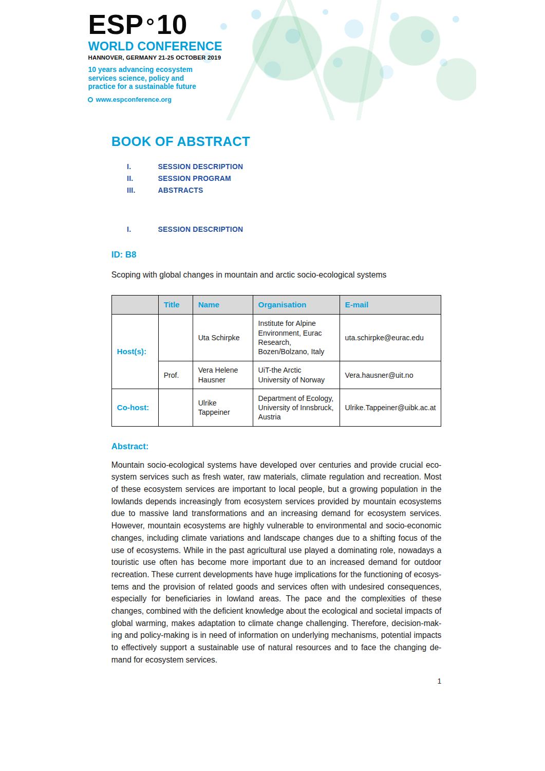ESP 10
WORLD CONFERENCE
HANNOVER, GERMANY 21-25 OCTOBER 2019
10 years advancing ecosystem
services science, policy and
practice for a sustainable future
www.espconference.org
BOOK OF ABSTRACT
I. SESSION DESCRIPTION
II. SESSION PROGRAM
III. ABSTRACTS
I. SESSION DESCRIPTION
ID: B8
Scoping with global changes in mountain and arctic socio-ecological systems
| | Title | Name | Organisation | E-mail |
| --- | --- | --- | --- | --- |
| Host(s): | | Uta Schirpke | Institute for Alpine Environment, Eurac Research, Bozen/Bolzano, Italy | uta.schirpke@eurac.edu |
| Prof. | Vera Helene Hausner | UiT-the Arctic University of Norway | Vera.hausner@uit.no |
| Co-host: | | Ulrike Tappeiner | Department of Ecology, University of Innsbruck, Austria | Ulrike.Tappeiner@uibk.ac.at |
Abstract:
Mountain socio-ecological systems have developed over centuries and provide crucial ecosystem services such as fresh water, raw materials, climate regulation and recreation. Most of these ecosystem services are important to local people, but a growing population in the lowlands depends increasingly from ecosystem services provided by mountain ecosystems due to massive land transformations and an increasing demand for ecosystem services. However, mountain ecosystems are highly vulnerable to environmental and socio-economic changes, including climate variations and landscape changes due to a shifting focus of the use of ecosystems. While in the past agricultural use played a dominating role, nowadays a touristic use often has become more important due to an increased demand for outdoor recreation. These current developments have huge implications for the functioning of ecosystems and the provision of related goods and services often with undesired consequences, especially for beneficiaries in lowland areas. The pace and the complexities of these changes, combined with the deficient knowledge about the ecological and societal impacts of global warming, makes adaptation to climate change challenging. Therefore, decision-making and policy-making is in need of information on underlying mechanisms, potential impacts to effectively support a sustainable use of natural resources and to face the changing demand for ecosystem services.
1